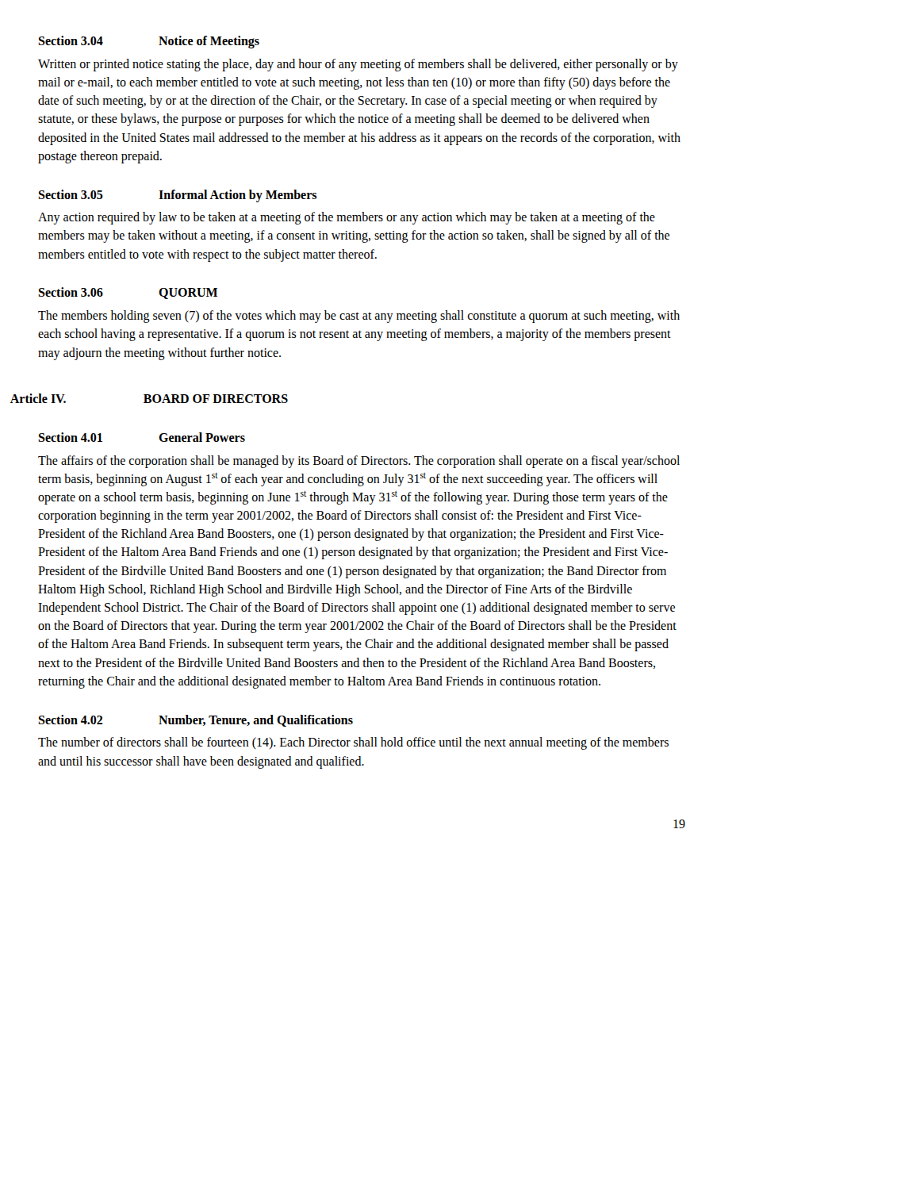Section 3.04 Notice of Meetings
Written or printed notice stating the place, day and hour of any meeting of members shall be delivered, either personally or by mail or e-mail, to each member entitled to vote at such meeting, not less than ten (10) or more than fifty (50) days before the date of such meeting, by or at the direction of the Chair, or the Secretary. In case of a special meeting or when required by statute, or these bylaws, the purpose or purposes for which the notice of a meeting shall be deemed to be delivered when deposited in the United States mail addressed to the member at his address as it appears on the records of the corporation, with postage thereon prepaid.
Section 3.05 Informal Action by Members
Any action required by law to be taken at a meeting of the members or any action which may be taken at a meeting of the members may be taken without a meeting, if a consent in writing, setting for the action so taken, shall be signed by all of the members entitled to vote with respect to the subject matter thereof.
Section 3.06 QUORUM
The members holding seven (7) of the votes which may be cast at any meeting shall constitute a quorum at such meeting, with each school having a representative. If a quorum is not resent at any meeting of members, a majority of the members present may adjourn the meeting without further notice.
Article IV. BOARD OF DIRECTORS
Section 4.01 General Powers
The affairs of the corporation shall be managed by its Board of Directors. The corporation shall operate on a fiscal year/school term basis, beginning on August 1st of each year and concluding on July 31st of the next succeeding year. The officers will operate on a school term basis, beginning on June 1st through May 31st of the following year. During those term years of the corporation beginning in the term year 2001/2002, the Board of Directors shall consist of: the President and First Vice-President of the Richland Area Band Boosters, one (1) person designated by that organization; the President and First Vice-President of the Haltom Area Band Friends and one (1) person designated by that organization; the President and First Vice-President of the Birdville United Band Boosters and one (1) person designated by that organization; the Band Director from Haltom High School, Richland High School and Birdville High School, and the Director of Fine Arts of the Birdville Independent School District. The Chair of the Board of Directors shall appoint one (1) additional designated member to serve on the Board of Directors that year. During the term year 2001/2002 the Chair of the Board of Directors shall be the President of the Haltom Area Band Friends. In subsequent term years, the Chair and the additional designated member shall be passed next to the President of the Birdville United Band Boosters and then to the President of the Richland Area Band Boosters, returning the Chair and the additional designated member to Haltom Area Band Friends in continuous rotation.
Section 4.02 Number, Tenure, and Qualifications
The number of directors shall be fourteen (14). Each Director shall hold office until the next annual meeting of the members and until his successor shall have been designated and qualified.
19